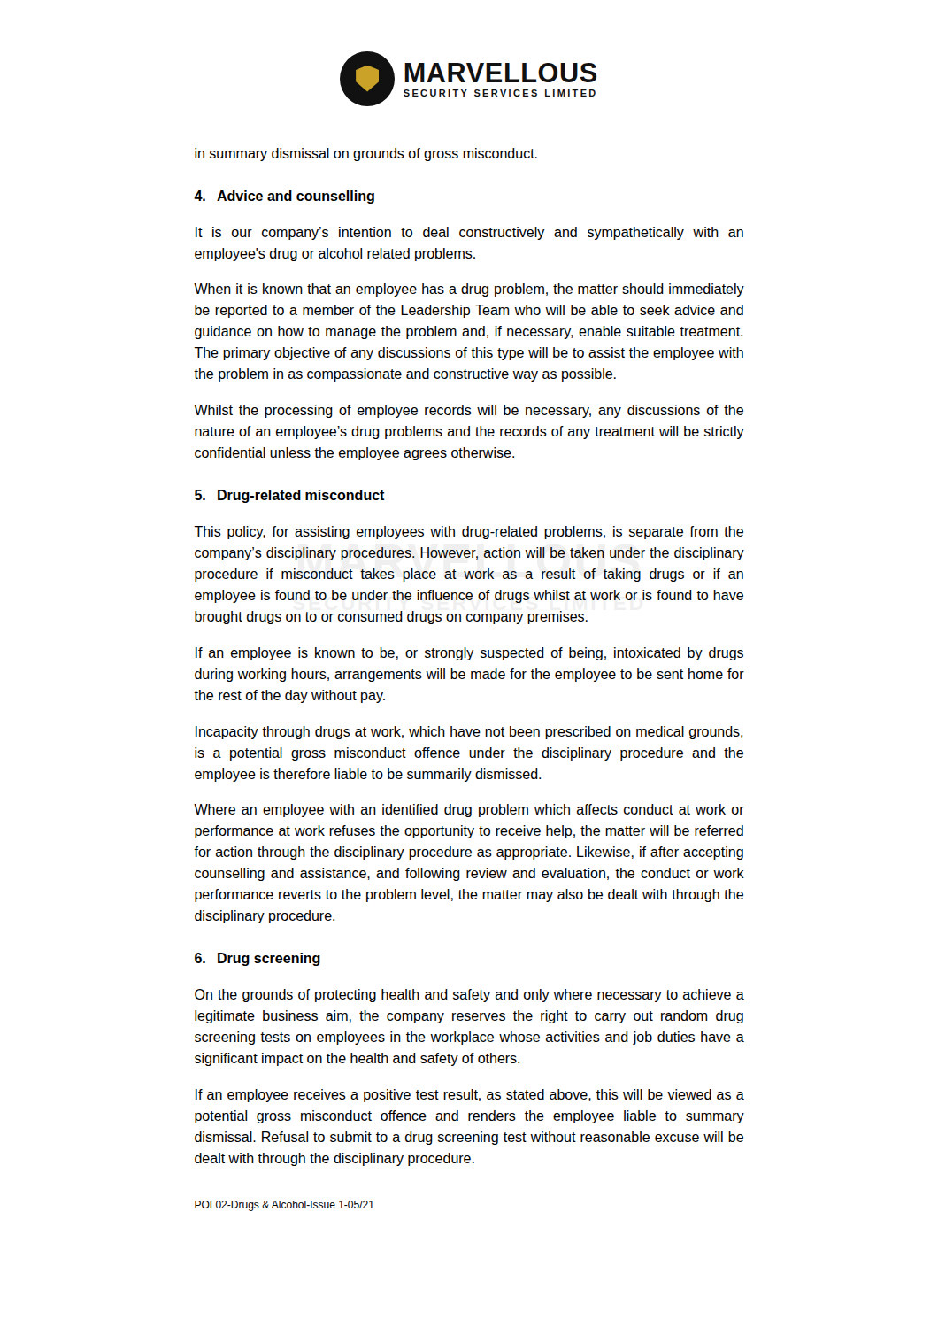MARVELLOUS
SECURITY SERVICES LIMITED
MARVELLOUS
SECURITY SERVICES LIMITED
in summary dismissal on grounds of gross misconduct.
4. Advice and counselling
It is our company’s intention to deal constructively and sympathetically with an employee's drug or alcohol related problems.
When it is known that an employee has a drug problem, the matter should immediately be reported to a member of the Leadership Team who will be able to seek advice and guidance on how to manage the problem and, if necessary, enable suitable treatment. The primary objective of any discussions of this type will be to assist the employee with the problem in as compassionate and constructive way as possible.
Whilst the processing of employee records will be necessary, any discussions of the nature of an employee’s drug problems and the records of any treatment will be strictly confidential unless the employee agrees otherwise.
5. Drug-related misconduct
This policy, for assisting employees with drug-related problems, is separate from the company’s disciplinary procedures. However, action will be taken under the disciplinary procedure if misconduct takes place at work as a result of taking drugs or if an employee is found to be under the influence of drugs whilst at work or is found to have brought drugs on to or consumed drugs on company premises.
If an employee is known to be, or strongly suspected of being, intoxicated by drugs during working hours, arrangements will be made for the employee to be sent home for the rest of the day without pay.
Incapacity through drugs at work, which have not been prescribed on medical grounds, is a potential gross misconduct offence under the disciplinary procedure and the employee is therefore liable to be summarily dismissed.
Where an employee with an identified drug problem which affects conduct at work or performance at work refuses the opportunity to receive help, the matter will be referred for action through the disciplinary procedure as appropriate. Likewise, if after accepting counselling and assistance, and following review and evaluation, the conduct or work performance reverts to the problem level, the matter may also be dealt with through the disciplinary procedure.
6. Drug screening
On the grounds of protecting health and safety and only where necessary to achieve a legitimate business aim, the company reserves the right to carry out random drug screening tests on employees in the workplace whose activities and job duties have a significant impact on the health and safety of others.
If an employee receives a positive test result, as stated above, this will be viewed as a potential gross misconduct offence and renders the employee liable to summary dismissal. Refusal to submit to a drug screening test without reasonable excuse will be dealt with through the disciplinary procedure.
POL02-Drugs & Alcohol-Issue 1-05/21